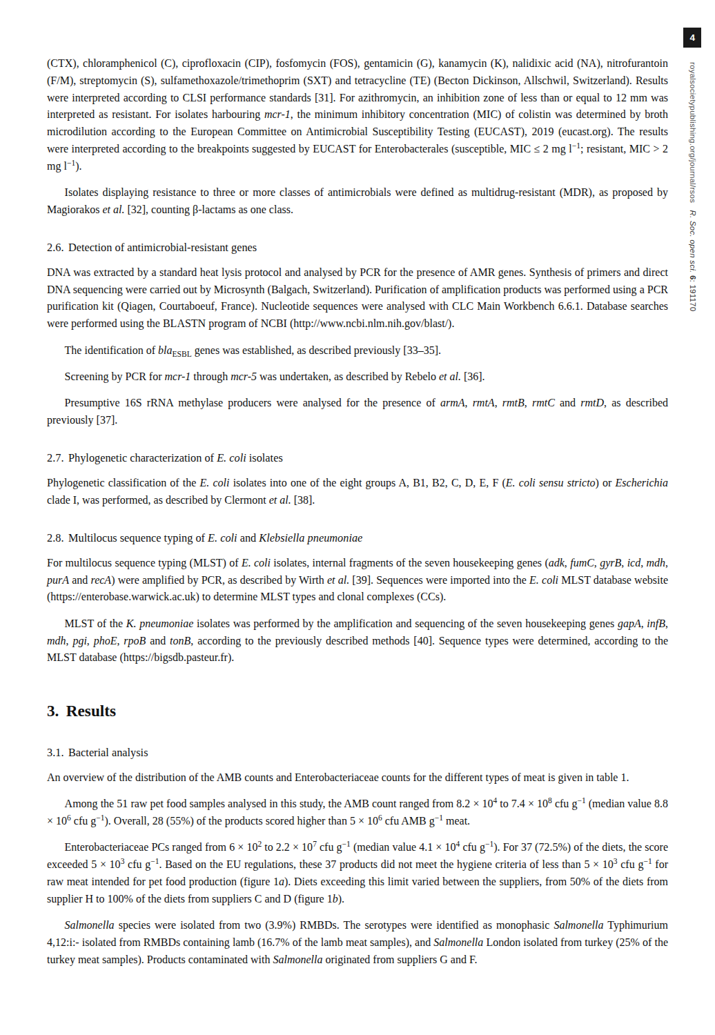4
royalsocietypublishing.org/journal/rsos R. Soc. open sci. 6: 191170
(CTX), chloramphenicol (C), ciprofloxacin (CIP), fosfomycin (FOS), gentamicin (G), kanamycin (K), nalidixic acid (NA), nitrofurantoin (F/M), streptomycin (S), sulfamethoxazole/trimethoprim (SXT) and tetracycline (TE) (Becton Dickinson, Allschwil, Switzerland). Results were interpreted according to CLSI performance standards [31]. For azithromycin, an inhibition zone of less than or equal to 12 mm was interpreted as resistant. For isolates harbouring mcr-1, the minimum inhibitory concentration (MIC) of colistin was determined by broth microdilution according to the European Committee on Antimicrobial Susceptibility Testing (EUCAST), 2019 (eucast.org). The results were interpreted according to the breakpoints suggested by EUCAST for Enterobacterales (susceptible, MIC ≤ 2 mg l−1; resistant, MIC > 2 mg l−1).
Isolates displaying resistance to three or more classes of antimicrobials were defined as multidrug-resistant (MDR), as proposed by Magiorakos et al. [32], counting β-lactams as one class.
2.6. Detection of antimicrobial-resistant genes
DNA was extracted by a standard heat lysis protocol and analysed by PCR for the presence of AMR genes. Synthesis of primers and direct DNA sequencing were carried out by Microsynth (Balgach, Switzerland). Purification of amplification products was performed using a PCR purification kit (Qiagen, Courtaboeuf, France). Nucleotide sequences were analysed with CLC Main Workbench 6.6.1. Database searches were performed using the BLASTN program of NCBI (http://www.ncbi.nlm.nih.gov/blast/).
The identification of blaESBL genes was established, as described previously [33–35].
Screening by PCR for mcr-1 through mcr-5 was undertaken, as described by Rebelo et al. [36].
Presumptive 16S rRNA methylase producers were analysed for the presence of armA, rmtA, rmtB, rmtC and rmtD, as described previously [37].
2.7. Phylogenetic characterization of E. coli isolates
Phylogenetic classification of the E. coli isolates into one of the eight groups A, B1, B2, C, D, E, F (E. coli sensu stricto) or Escherichia clade I, was performed, as described by Clermont et al. [38].
2.8. Multilocus sequence typing of E. coli and Klebsiella pneumoniae
For multilocus sequence typing (MLST) of E. coli isolates, internal fragments of the seven housekeeping genes (adk, fumC, gyrB, icd, mdh, purA and recA) were amplified by PCR, as described by Wirth et al. [39]. Sequences were imported into the E. coli MLST database website (https://enterobase.warwick.ac.uk) to determine MLST types and clonal complexes (CCs).
MLST of the K. pneumoniae isolates was performed by the amplification and sequencing of the seven housekeeping genes gapA, infB, mdh, pgi, phoE, rpoB and tonB, according to the previously described methods [40]. Sequence types were determined, according to the MLST database (https://bigsdb.pasteur.fr).
3. Results
3.1. Bacterial analysis
An overview of the distribution of the AMB counts and Enterobacteriaceae counts for the different types of meat is given in table 1.
Among the 51 raw pet food samples analysed in this study, the AMB count ranged from 8.2 × 104 to 7.4 × 108 cfu g−1 (median value 8.8 × 106 cfu g−1). Overall, 28 (55%) of the products scored higher than 5 × 106 cfu AMB g−1 meat.
Enterobacteriaceae PCs ranged from 6 × 102 to 2.2 × 107 cfu g−1 (median value 4.1 × 104 cfu g−1). For 37 (72.5%) of the diets, the score exceeded 5 × 103 cfu g−1. Based on the EU regulations, these 37 products did not meet the hygiene criteria of less than 5 × 103 cfu g−1 for raw meat intended for pet food production (figure 1a). Diets exceeding this limit varied between the suppliers, from 50% of the diets from supplier H to 100% of the diets from suppliers C and D (figure 1b).
Salmonella species were isolated from two (3.9%) RMBDs. The serotypes were identified as monophasic Salmonella Typhimurium 4,12:i:- isolated from RMBDs containing lamb (16.7% of the lamb meat samples), and Salmonella London isolated from turkey (25% of the turkey meat samples). Products contaminated with Salmonella originated from suppliers G and F.